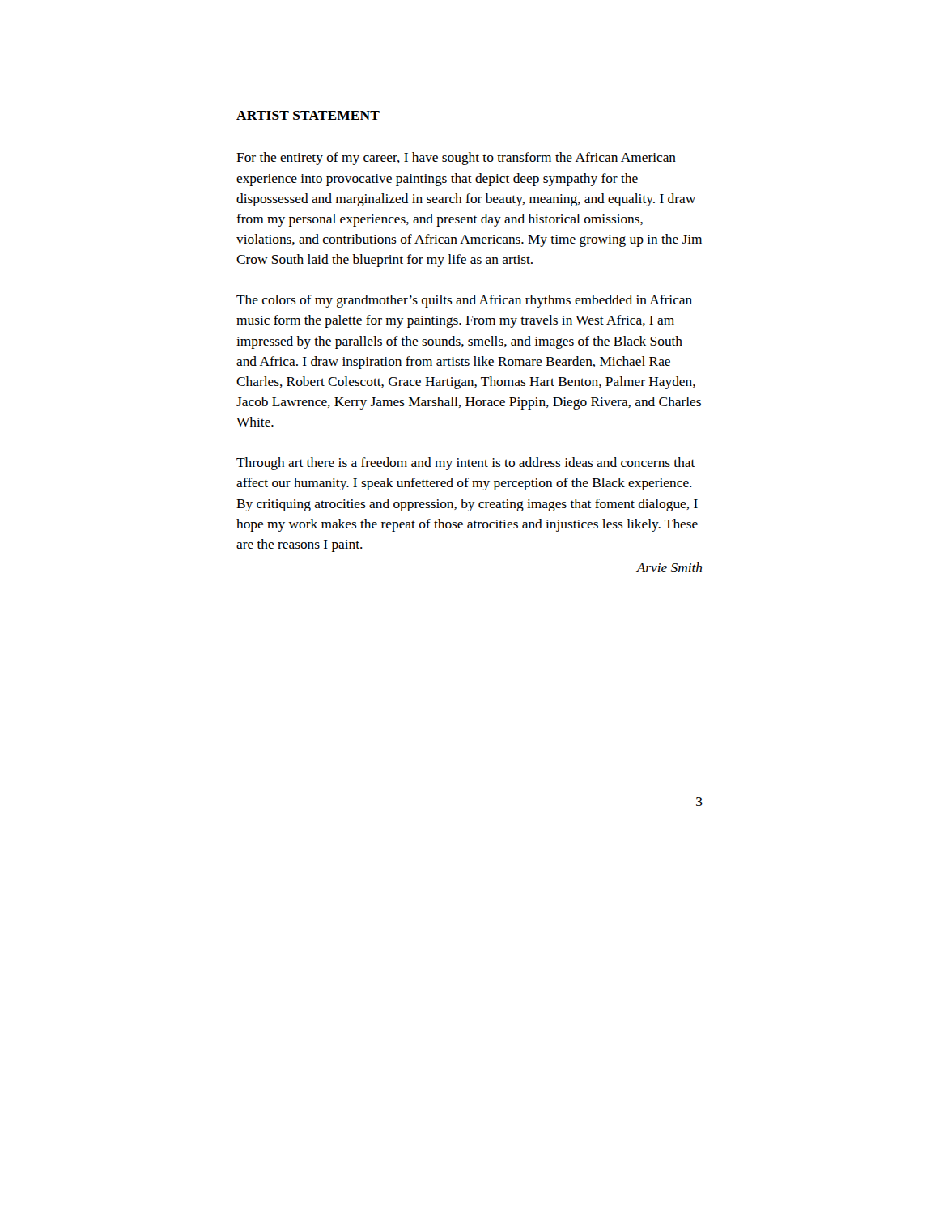ARTIST STATEMENT
For the entirety of my career, I have sought to transform the African American experience into provocative paintings that depict deep sympathy for the dispossessed and marginalized in search for beauty, meaning, and equality. I draw from my personal experiences, and present day and historical omissions, violations, and contributions of African Americans. My time growing up in the Jim Crow South laid the blueprint for my life as an artist.
The colors of my grandmother’s quilts and African rhythms embedded in African music form the palette for my paintings. From my travels in West Africa, I am impressed by the parallels of the sounds, smells, and images of the Black South and Africa. I draw inspiration from artists like Romare Bearden, Michael Rae Charles, Robert Colescott, Grace Hartigan, Thomas Hart Benton, Palmer Hayden, Jacob Lawrence, Kerry James Marshall, Horace Pippin, Diego Rivera, and Charles White.
Through art there is a freedom and my intent is to address ideas and concerns that affect our humanity. I speak unfettered of my perception of the Black experience. By critiquing atrocities and oppression, by creating images that foment dialogue, I hope my work makes the repeat of those atrocities and injustices less likely. These are the reasons I paint.
Arvie Smith
3